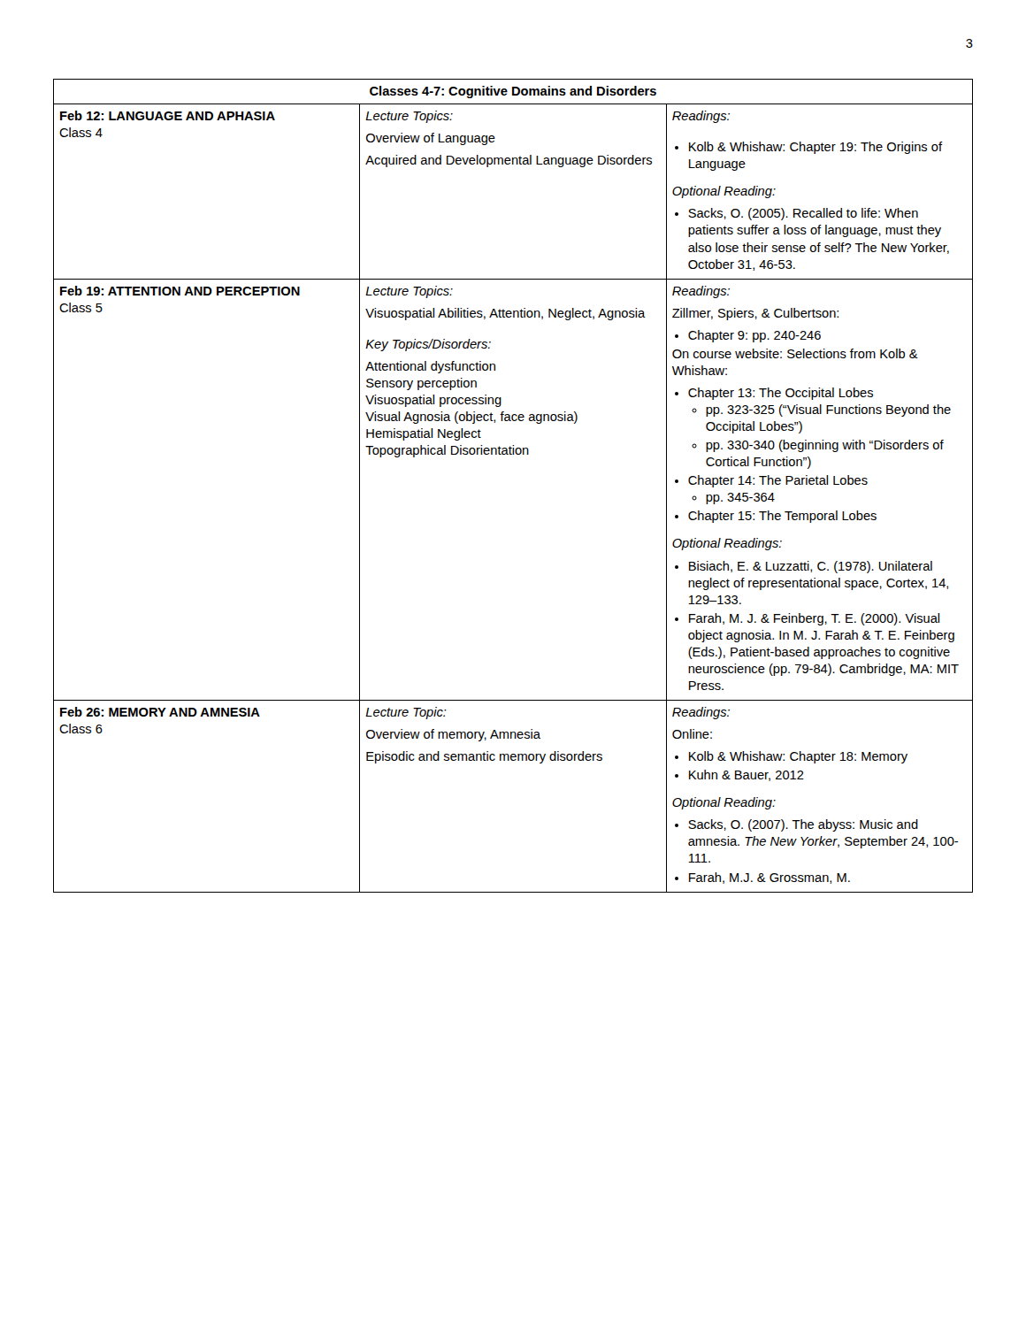3
| Classes 4-7: Cognitive Domains and Disorders |
| Feb 12: LANGUAGE AND APHASIA Class 4 | Lecture Topics: Overview of Language Acquired and Developmental Language Disorders | Readings: Kolb & Whishaw: Chapter 19: The Origins of Language Optional Reading: Sacks, O. (2005). Recalled to life: When patients suffer a loss of language, must they also lose their sense of self? The New Yorker, October 31, 46-53. |
| Feb 19: ATTENTION AND PERCEPTION Class 5 | Lecture Topics: Visuospatial Abilities, Attention, Neglect, Agnosia Key Topics/Disorders: Attentional dysfunction Sensory perception Visuospatial processing Visual Agnosia (object, face agnosia) Hemispatial Neglect Topographical Disorientation | Readings: Zillmer, Spiers, & Culbertson: Chapter 9: pp. 240-246 On course website: Selections from Kolb & Whishaw: Chapter 13: The Occipital Lobes pp. 323-325 (“Visual Functions Beyond the Occipital Lobes”) pp. 330-340 (beginning with “Disorders of Cortical Function”) Chapter 14: The Parietal Lobes pp. 345-364 Chapter 15: The Temporal Lobes Optional Readings: Bisiach, E. & Luzzatti, C. (1978). Unilateral neglect of representational space, Cortex, 14, 129–133. Farah, M. J. & Feinberg, T. E. (2000). Visual object agnosia. In M. J. Farah & T. E. Feinberg (Eds.), Patient-based approaches to cognitive neuroscience (pp. 79-84). Cambridge, MA: MIT Press. |
| Feb 26: MEMORY AND AMNESIA Class 6 | Lecture Topic: Overview of memory, Amnesia Episodic and semantic memory disorders | Readings: Online: Kolb & Whishaw: Chapter 18: Memory Kuhn & Bauer, 2012 Optional Reading: Sacks, O. (2007). The abyss: Music and amnesia. The New Yorker , September 24, 100-111. Farah, M.J. & Grossman, M. |